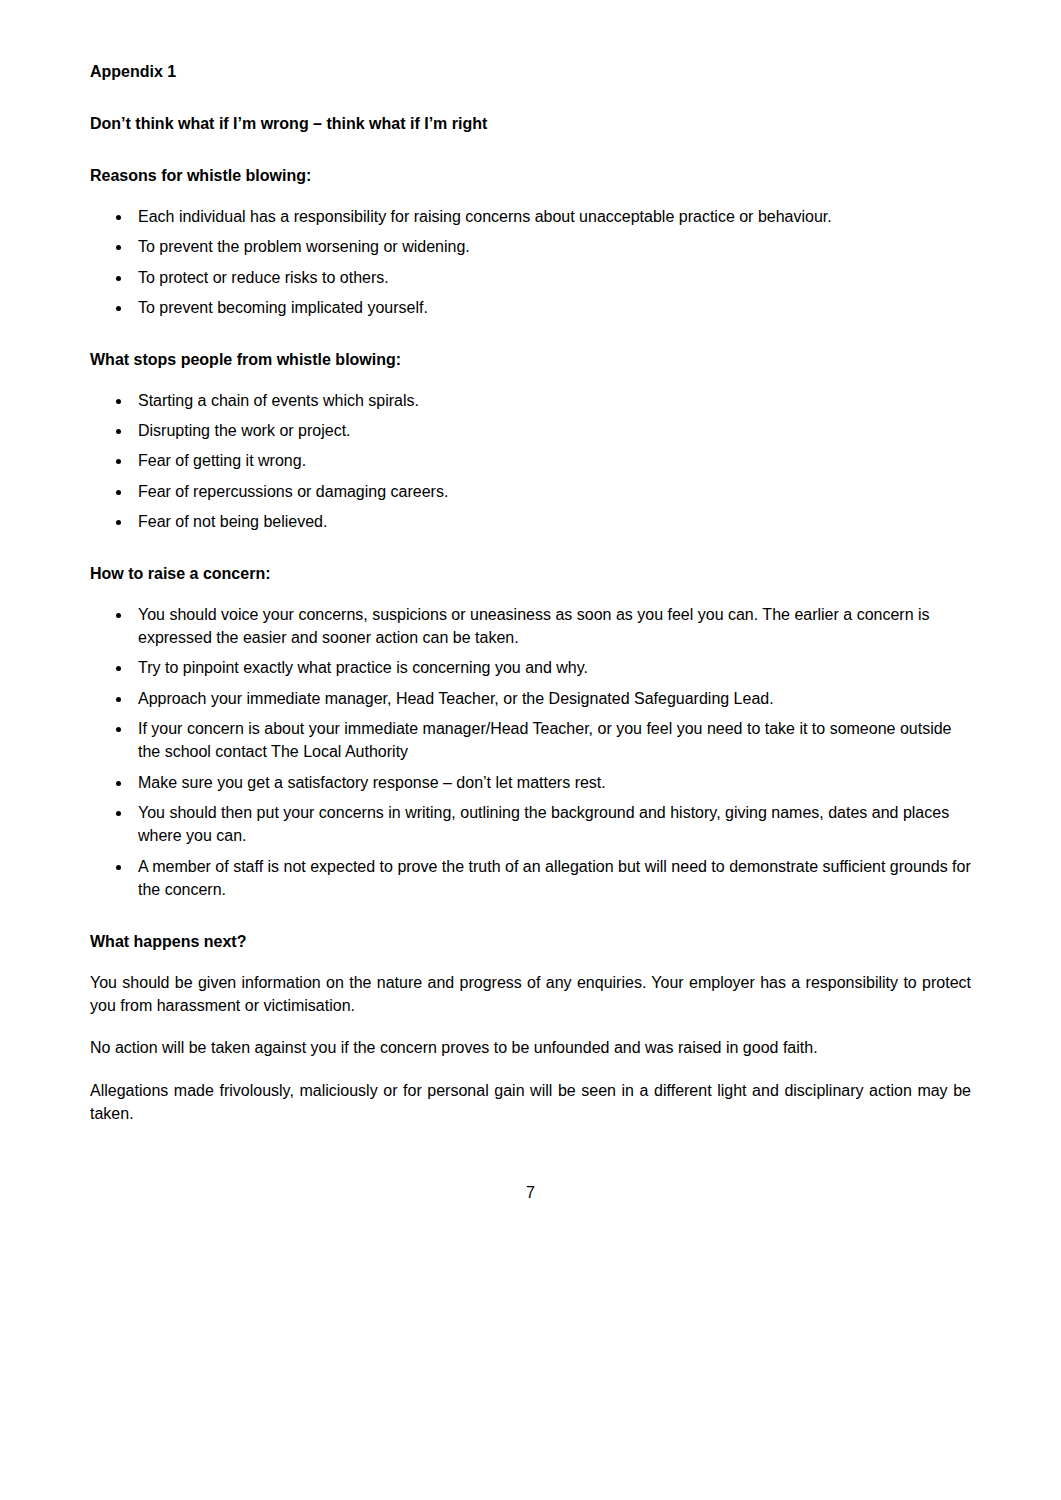Appendix 1
Don’t think what if I’m wrong – think what if I’m right
Reasons for whistle blowing:
Each individual has a responsibility for raising concerns about unacceptable practice or behaviour.
To prevent the problem worsening or widening.
To protect or reduce risks to others.
To prevent becoming implicated yourself.
What stops people from whistle blowing:
Starting a chain of events which spirals.
Disrupting the work or project.
Fear of getting it wrong.
Fear of repercussions or damaging careers.
Fear of not being believed.
How to raise a concern:
You should voice your concerns, suspicions or uneasiness as soon as you feel you can. The earlier a concern is expressed the easier and sooner action can be taken.
Try to pinpoint exactly what practice is concerning you and why.
Approach your immediate manager, Head Teacher, or the Designated Safeguarding Lead.
If your concern is about your immediate manager/Head Teacher, or you feel you need to take it to someone outside the school contact The Local Authority
Make sure you get a satisfactory response – don’t let matters rest.
You should then put your concerns in writing, outlining the background and history, giving names, dates and places where you can.
A member of staff is not expected to prove the truth of an allegation but will need to demonstrate sufficient grounds for the concern.
What happens next?
You should be given information on the nature and progress of any enquiries. Your employer has a responsibility to protect you from harassment or victimisation.
No action will be taken against you if the concern proves to be unfounded and was raised in good faith.
Allegations made frivolously, maliciously or for personal gain will be seen in a different light and disciplinary action may be taken.
7